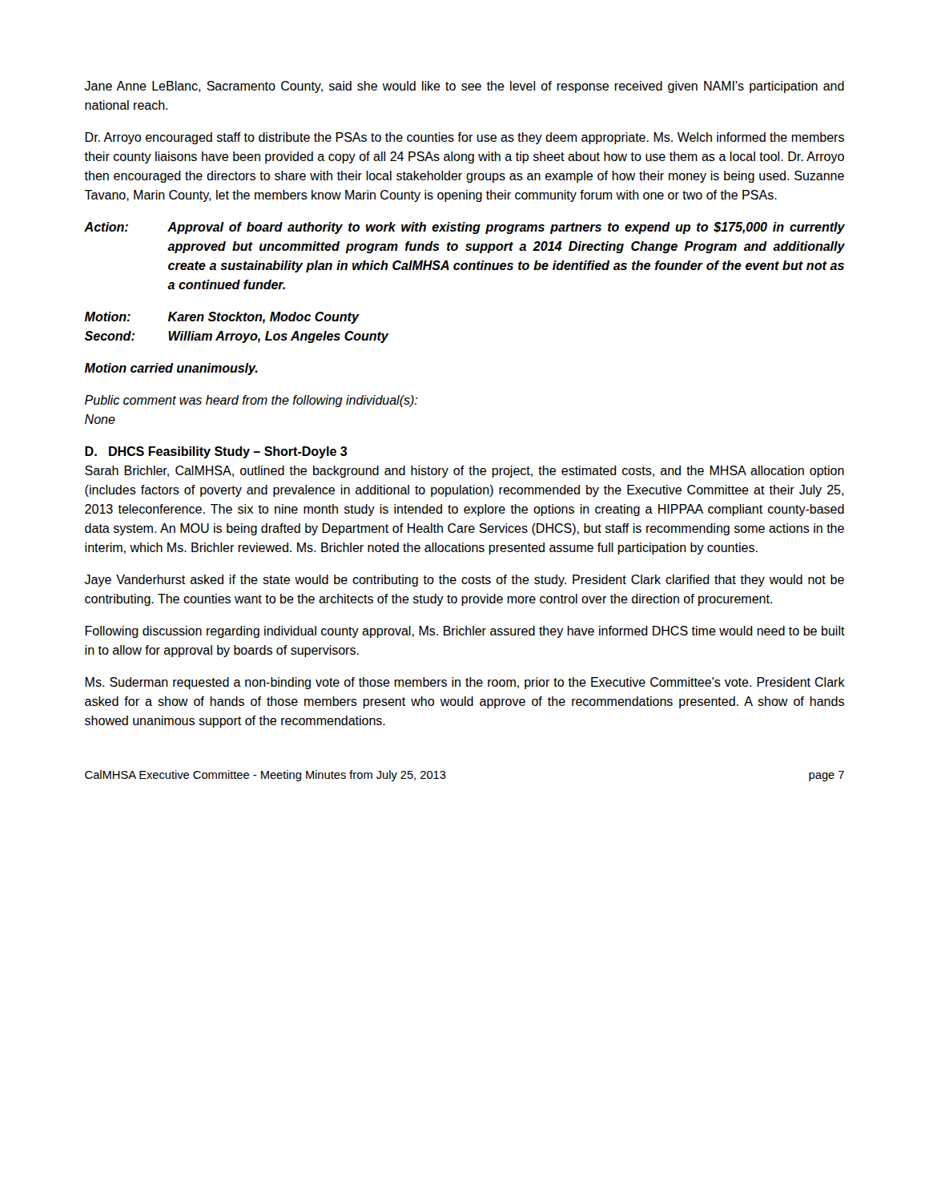Jane Anne LeBlanc, Sacramento County, said she would like to see the level of response received given NAMI's participation and national reach.
Dr. Arroyo encouraged staff to distribute the PSAs to the counties for use as they deem appropriate. Ms. Welch informed the members their county liaisons have been provided a copy of all 24 PSAs along with a tip sheet about how to use them as a local tool. Dr. Arroyo then encouraged the directors to share with their local stakeholder groups as an example of how their money is being used. Suzanne Tavano, Marin County, let the members know Marin County is opening their community forum with one or two of the PSAs.
Action:
Approval of board authority to work with existing programs partners to expend up to $175,000 in currently approved but uncommitted program funds to support a 2014 Directing Change Program and additionally create a sustainability plan in which CalMHSA continues to be identified as the founder of the event but not as a continued funder.
Motion:
Karen Stockton, Modoc County
Second:
William Arroyo, Los Angeles County
Motion carried unanimously.
Public comment was heard from the following individual(s):
None
D. DHCS Feasibility Study – Short-Doyle 3
Sarah Brichler, CalMHSA, outlined the background and history of the project, the estimated costs, and the MHSA allocation option (includes factors of poverty and prevalence in additional to population) recommended by the Executive Committee at their July 25, 2013 teleconference. The six to nine month study is intended to explore the options in creating a HIPPAA compliant county-based data system. An MOU is being drafted by Department of Health Care Services (DHCS), but staff is recommending some actions in the interim, which Ms. Brichler reviewed. Ms. Brichler noted the allocations presented assume full participation by counties.
Jaye Vanderhurst asked if the state would be contributing to the costs of the study. President Clark clarified that they would not be contributing. The counties want to be the architects of the study to provide more control over the direction of procurement.
Following discussion regarding individual county approval, Ms. Brichler assured they have informed DHCS time would need to be built in to allow for approval by boards of supervisors.
Ms. Suderman requested a non-binding vote of those members in the room, prior to the Executive Committee's vote. President Clark asked for a show of hands of those members present who would approve of the recommendations presented. A show of hands showed unanimous support of the recommendations.
CalMHSA Executive Committee - Meeting Minutes from July 25, 2013
page 7